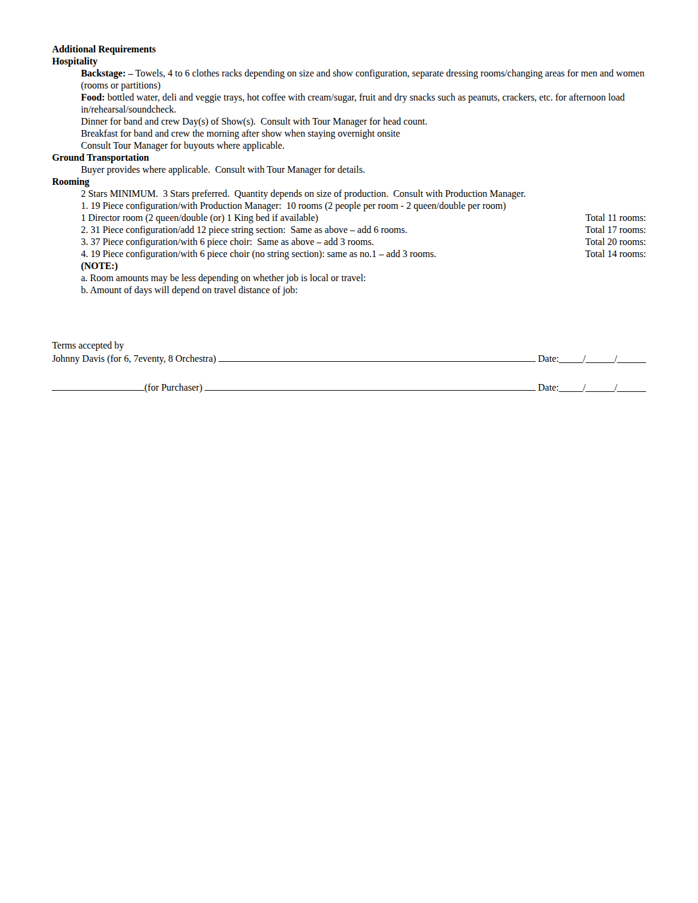Additional Requirements
Hospitality
Backstage: – Towels, 4 to 6 clothes racks depending on size and show configuration, separate dressing rooms/changing areas for men and women (rooms or partitions)
Food: bottled water, deli and veggie trays, hot coffee with cream/sugar, fruit and dry snacks such as peanuts, crackers, etc. for afternoon load in/rehearsal/soundcheck.
Dinner for band and crew Day(s) of Show(s). Consult with Tour Manager for head count.
Breakfast for band and crew the morning after show when staying overnight onsite
Consult Tour Manager for buyouts where applicable.
Ground Transportation
Buyer provides where applicable. Consult with Tour Manager for details.
Rooming
2 Stars MINIMUM. 3 Stars preferred. Quantity depends on size of production. Consult with Production Manager.
1. 19 Piece configuration/with Production Manager: 10 rooms (2 people per room - 2 queen/double per room)
1 Director room (2 queen/double (or) 1 King bed if available) Total 11 rooms:
2. 31 Piece configuration/add 12 piece string section: Same as above – add 6 rooms. Total 17 rooms:
3. 37 Piece configuration/with 6 piece choir: Same as above – add 3 rooms. Total 20 rooms:
4. 19 Piece configuration/with 6 piece choir (no string section): same as no.1 – add 3 rooms. Total 14 rooms:
(NOTE:)
a. Room amounts may be less depending on whether job is local or travel:
b. Amount of days will depend on travel distance of job:
Terms accepted by
Johnny Davis (for 6, 7eventy, 8 Orchestra) Date:_____/______/______
(for Purchaser) Date:_____/______/______